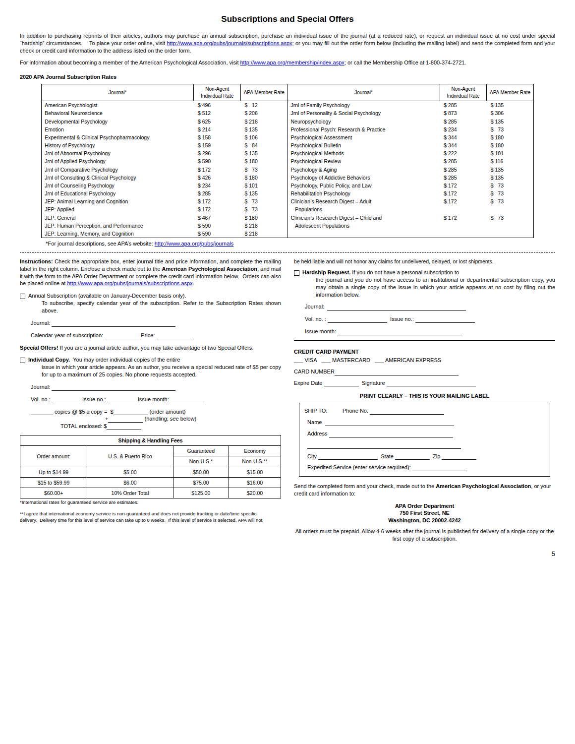Subscriptions and Special Offers
In addition to purchasing reprints of their articles, authors may purchase an annual subscription, purchase an individual issue of the journal (at a reduced rate), or request an individual issue at no cost under special “hardship” circumstances. To place your order online, visit http://www.apa.org/pubs/journals/subscriptions.aspx; or you may fill out the order form below (including the mailing label) and send the completed form and your check or credit card information to the address listed on the order form.
For information about becoming a member of the American Psychological Association, visit http://www.apa.org/membership/index.aspx; or call the Membership Office at 1-800-374-2721.
2020 APA Journal Subscription Rates
| Journal* | Non-Agent Individual Rate | APA Member Rate | Journal* | Non-Agent Individual Rate | APA Member Rate |
| --- | --- | --- | --- | --- | --- |
| American Psychologist | $ 496 | $ 12 | Jrnl of Family Psychology | $ 285 | $ 135 |
| Behavioral Neuroscience | $ 512 | $ 206 | Jrnl of Personality & Social Psychology | $ 873 | $ 306 |
| Developmental Psychology | $ 625 | $ 218 | Neuropsychology | $ 285 | $ 135 |
| Emotion | $ 214 | $ 135 | Professional Psych: Research & Practice | $ 234 | $ 73 |
| Experimental & Clinical Psychopharmacology | $ 158 | $ 106 | Psychological Assessment | $ 344 | $ 180 |
| History of Psychology | $ 159 | $ 84 | Psychological Bulletin | $ 344 | $ 180 |
| Jrnl of Abnormal Psychology | $ 296 | $ 135 | Psychological Methods | $ 222 | $ 101 |
| Jrnl of Applied Psychology | $ 590 | $ 180 | Psychological Review | $ 285 | $ 116 |
| Jrnl of Comparative Psychology | $ 172 | $ 73 | Psychology & Aging | $ 285 | $ 135 |
| Jrnl of Consulting & Clinical Psychology | $ 426 | $ 180 | Psychology of Addictive Behaviors | $ 285 | $ 135 |
| Jrnl of Counseling Psychology | $ 234 | $ 101 | Psychology, Public Policy, and Law | $ 172 | $ 73 |
| Jrnl of Educational Psychology | $ 285 | $ 135 | Rehabilitation Psychology | $ 172 | $ 73 |
| JEP: Animal Learning and Cognition | $ 172 | $ 73 | Clinician’s Research Digest – Adult | $ 172 | $ 73 |
| JEP: Applied | $ 172 | $ 73 | Populations | | |
| JEP: General | $ 467 | $ 180 | Clinician’s Research Digest – Child and | $ 172 | $ 73 |
| JEP: Human Perception, and Performance | $ 590 | $ 218 | Adolescent Populations | | |
| JEP: Learning, Memory, and Cognition | $ 590 | $ 218 | | | |
*For journal descriptions, see APA’s website: http://www.apa.org/pubs/journals
Instructions: Check the appropriate box, enter journal title and price information, and complete the mailing label in the right column. Enclose a check made out to the American Psychological Association, and mail it with the form to the APA Order Department or complete the credit card information below. Orders can also be placed online at http://www.apa.org/pubs/journals/subscriptions.aspx.
Annual Subscription (available on January-December basis only). To subscribe, specify calendar year of the subscription. Refer to the Subscription Rates shown above.
Journal:
Calendar year of subscription: Price:
Special Offers! If you are a journal article author, you may take advantage of two Special Offers.
Individual Copy. You may order individual copies of the entire issue in which your article appears. As an author, you receive a special reduced rate of $5 per copy for up to a maximum of 25 copies. No phone requests accepted.
Journal:
Vol. no.: Issue no.: Issue month:
copies @ $5 a copy = $ (order amount)
+ (handling; see below)
TOTAL enclosed: $
| Shipping & Handling Fees |
| --- |
| Order amount: | U.S. & Puerto Rico | Guaranteed | Economy |
| Non-U.S.* | Non-U.S.** |
| Up to $14.99 | $5.00 | $50.00 | $15.00 |
| $15 to $59.99 | $6.00 | $75.00 | $16.00 |
| $60.00+ | 10% Order Total | $125.00 | $20.00 |
*International rates for guaranteed service are estimates.
**I agree that international economy service is non-guaranteed and does not provide tracking or date/time specific delivery. Delivery time for this level of service can take up to 8 weeks. If this level of service is selected, APA will not
be held liable and will not honor any claims for undelivered, delayed, or lost shipments.
Hardship Request. If you do not have a personal subscription to the journal and you do not have access to an institutional or departmental subscription copy, you may obtain a single copy of the issue in which your article appears at no cost by filing out the information below.
Journal:
Vol. no. : Issue no.:
Issue month:
CREDIT CARD PAYMENT
___ VISA ___ MASTERCARD ___ AMERICAN EXPRESS
CARD NUMBER
Expire Date Signature
PRINT CLEARLY – THIS IS YOUR MAILING LABEL
SHIP TO: Phone No.
Name
Address
City State Zip
Expedited Service (enter service required):
Send the completed form and your check, made out to the American Psychological Association, or your credit card information to:
APA Order Department
750 First Street, NE
Washington, DC 20002-4242
All orders must be prepaid. Allow 4-6 weeks after the journal is published for delivery of a single copy or the first copy of a subscription.
5